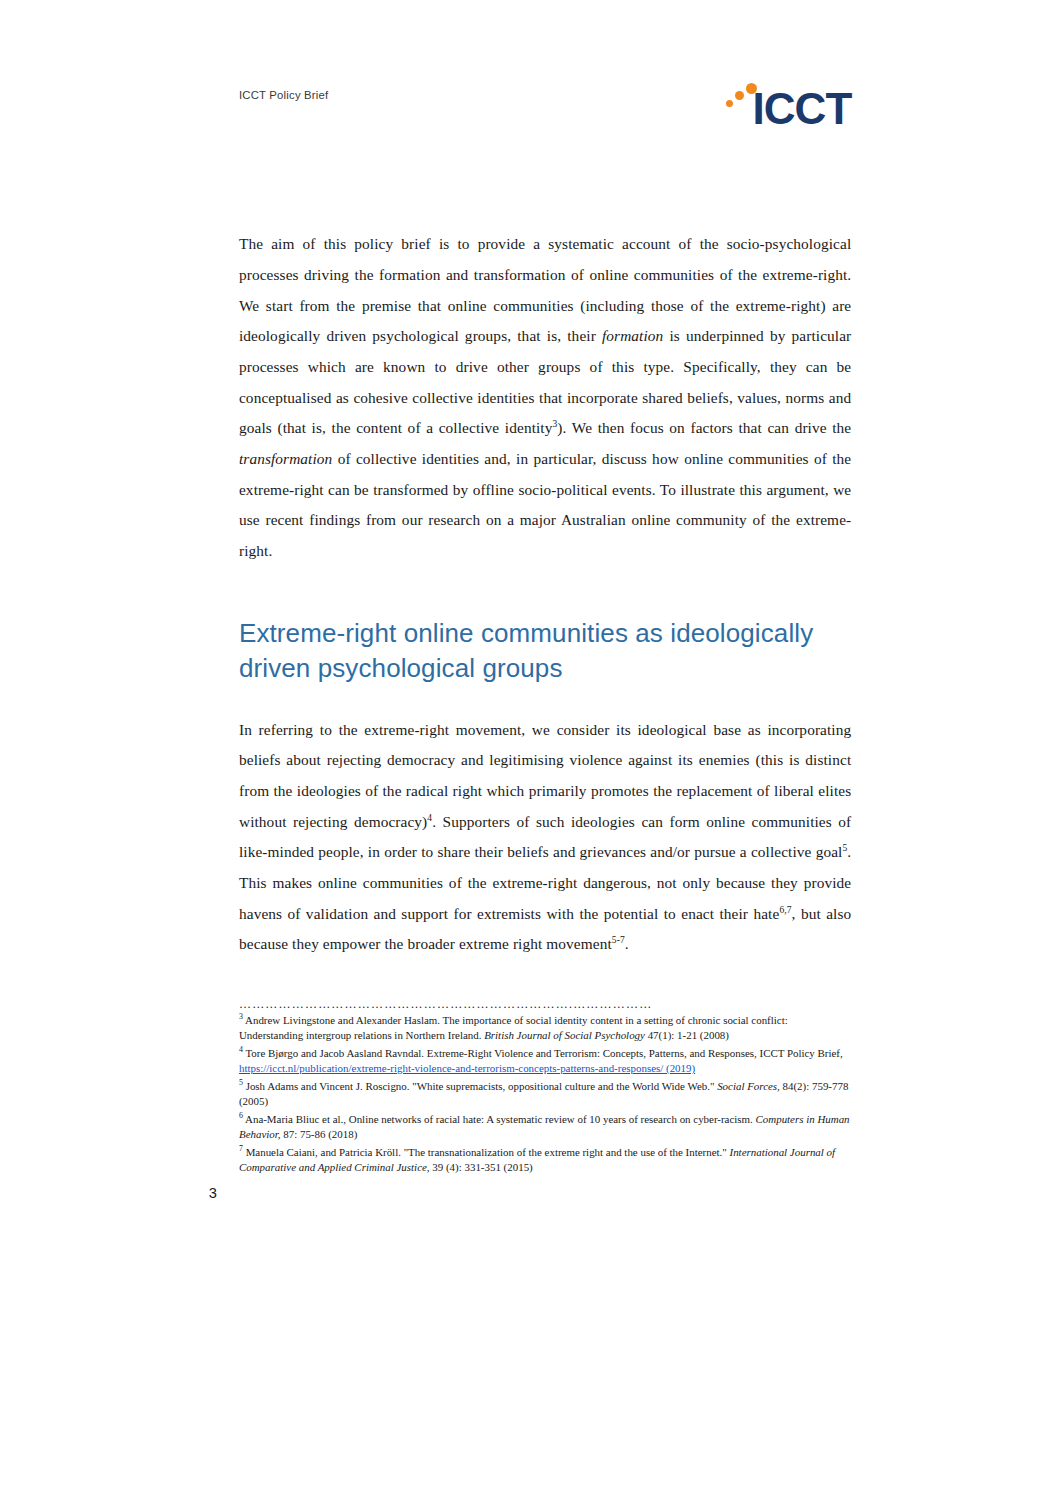ICCT Policy Brief
ICCT
The aim of this policy brief is to provide a systematic account of the socio-psychological processes driving the formation and transformation of online communities of the extreme-right. We start from the premise that online communities (including those of the extreme-right) are ideologically driven psychological groups, that is, their formation is underpinned by particular processes which are known to drive other groups of this type. Specifically, they can be conceptualised as cohesive collective identities that incorporate shared beliefs, values, norms and goals (that is, the content of a collective identity3). We then focus on factors that can drive the transformation of collective identities and, in particular, discuss how online communities of the extreme-right can be transformed by offline socio-political events. To illustrate this argument, we use recent findings from our research on a major Australian online community of the extreme-right.
Extreme-right online communities as ideologically driven psychological groups
In referring to the extreme-right movement, we consider its ideological base as incorporating beliefs about rejecting democracy and legitimising violence against its enemies (this is distinct from the ideologies of the radical right which primarily promotes the replacement of liberal elites without rejecting democracy)4. Supporters of such ideologies can form online communities of like-minded people, in order to share their beliefs and grievances and/or pursue a collective goal5. This makes online communities of the extreme-right dangerous, not only because they provide havens of validation and support for extremists with the potential to enact their hate6,7, but also because they empower the broader extreme right movement5-7.
………………………………………………………………….………………
3 Andrew Livingstone and Alexander Haslam. The importance of social identity content in a setting of chronic social conflict: Understanding intergroup relations in Northern Ireland. British Journal of Social Psychology 47(1): 1-21 (2008)
4 Tore Bjørgo and Jacob Aasland Ravndal. Extreme-Right Violence and Terrorism: Concepts, Patterns, and Responses, ICCT Policy Brief, https://icct.nl/publication/extreme-right-violence-and-terrorism-concepts-patterns-and-responses/ (2019)
5 Josh Adams and Vincent J. Roscigno. "White supremacists, oppositional culture and the World Wide Web." Social Forces, 84(2): 759-778 (2005)
6 Ana-Maria Bliuc et al., Online networks of racial hate: A systematic review of 10 years of research on cyber-racism. Computers in Human Behavior, 87: 75-86 (2018)
7 Manuela Caiani, and Patricia Kröll. "The transnationalization of the extreme right and the use of the Internet." International Journal of Comparative and Applied Criminal Justice, 39 (4): 331-351 (2015)
3